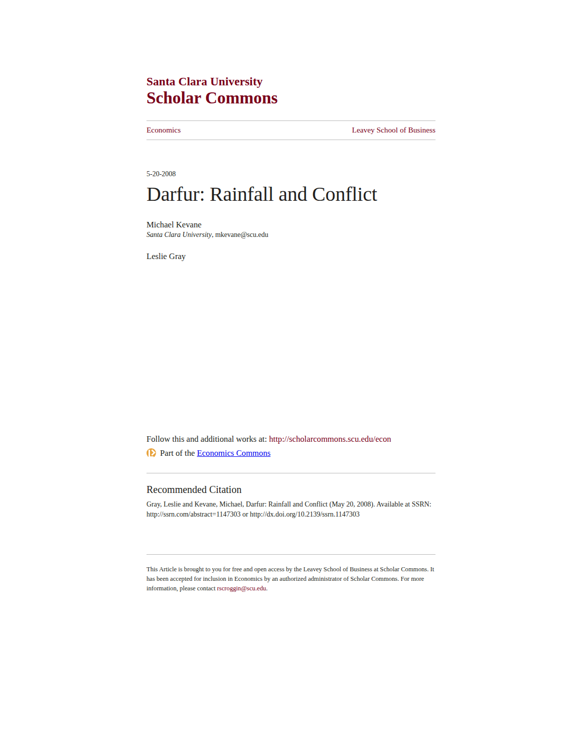Santa Clara University
Scholar Commons
Economics
Leavey School of Business
5-20-2008
Darfur: Rainfall and Conflict
Michael Kevane
Santa Clara University, mkevane@scu.edu
Leslie Gray
Follow this and additional works at: http://scholarcommons.scu.edu/econ
Part of the Economics Commons
Recommended Citation
Gray, Leslie and Kevane, Michael, Darfur: Rainfall and Conflict (May 20, 2008). Available at SSRN: http://ssrn.com/abstract=1147303 or http://dx.doi.org/10.2139/ssrn.1147303
This Article is brought to you for free and open access by the Leavey School of Business at Scholar Commons. It has been accepted for inclusion in Economics by an authorized administrator of Scholar Commons. For more information, please contact rscroggin@scu.edu.